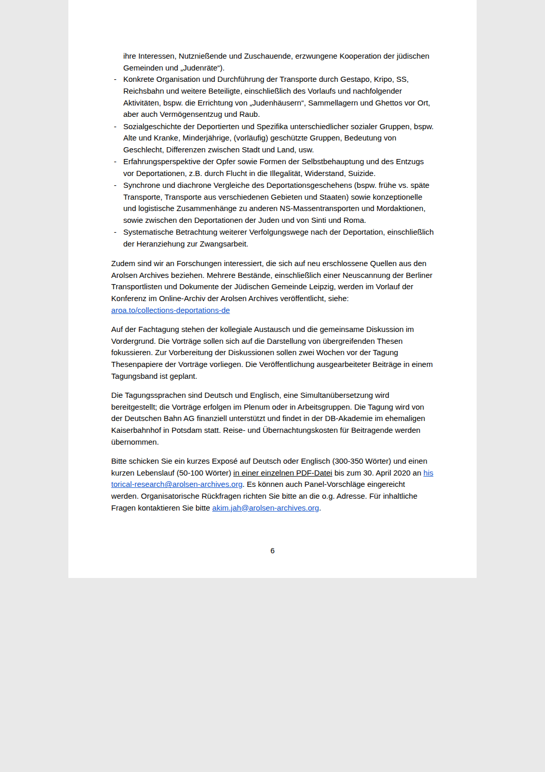ihre Interessen, Nutznießende und Zuschauende, erzwungene Kooperation der jüdischen Gemeinden und „Judenräte“).
Konkrete Organisation und Durchführung der Transporte durch Gestapo, Kripo, SS, Reichsbahn und weitere Beteiligte, einschließlich des Vorlaufs und nachfolgender Aktivitäten, bspw. die Errichtung von „Judenhäusern“, Sammellagern und Ghettos vor Ort, aber auch Vermögensentzug und Raub.
Sozialgeschichte der Deportierten und Spezifika unterschiedlicher sozialer Gruppen, bspw. Alte und Kranke, Minderjährige, (vorläufig) geschützte Gruppen, Bedeutung von Geschlecht, Differenzen zwischen Stadt und Land, usw.
Erfahrungsperspektive der Opfer sowie Formen der Selbstbehauptung und des Entzugs vor Deportationen, z.B. durch Flucht in die Illegalität, Widerstand, Suizide.
Synchrone und diachrone Vergleiche des Deportationsgeschehens (bspw. frühe vs. späte Transporte, Transporte aus verschiedenen Gebieten und Staaten) sowie konzeptionelle und logistische Zusammenhänge zu anderen NS-Massentransporten und Mordaktionen, sowie zwischen den Deportationen der Juden und von Sinti und Roma.
Systematische Betrachtung weiterer Verfolgungswege nach der Deportation, einschließlich der Heranziehung zur Zwangsarbeit.
Zudem sind wir an Forschungen interessiert, die sich auf neu erschlossene Quellen aus den Arolsen Archives beziehen. Mehrere Bestände, einschließlich einer Neuscannung der Berliner Transportlisten und Dokumente der Jüdischen Gemeinde Leipzig, werden im Vorlauf der Konferenz im Online-Archiv der Arolsen Archives veröffentlicht, siehe:
aroa.to/collections-deportations-de
Auf der Fachtagung stehen der kollegiale Austausch und die gemeinsame Diskussion im Vordergrund. Die Vorträge sollen sich auf die Darstellung von übergreifenden Thesen fokussieren. Zur Vorbereitung der Diskussionen sollen zwei Wochen vor der Tagung Thesenpapiere der Vorträge vorliegen. Die Veröffentlichung ausgearbeiteter Beiträge in einem Tagungsband ist geplant.
Die Tagungssprachen sind Deutsch und Englisch, eine Simultanübersetzung wird bereitgestellt; die Vorträge erfolgen im Plenum oder in Arbeitsgruppen. Die Tagung wird von der Deutschen Bahn AG finanziell unterstützt und findet in der DB-Akademie im ehemaligen Kaiserbahnhof in Potsdam statt. Reise- und Übernachtungskosten für Beitragende werden übernommen.
Bitte schicken Sie ein kurzes Exposé auf Deutsch oder Englisch (300-350 Wörter) und einen kurzen Lebenslauf (50-100 Wörter) in einer einzelnen PDF-Datei bis zum 30. April 2020 an historical-research@arolsen-archives.org. Es können auch Panel-Vorschläge eingereicht werden. Organisatorische Rückfragen richten Sie bitte an die o.g. Adresse. Für inhaltliche Fragen kontaktieren Sie bitte akim.jah@arolsen-archives.org.
6